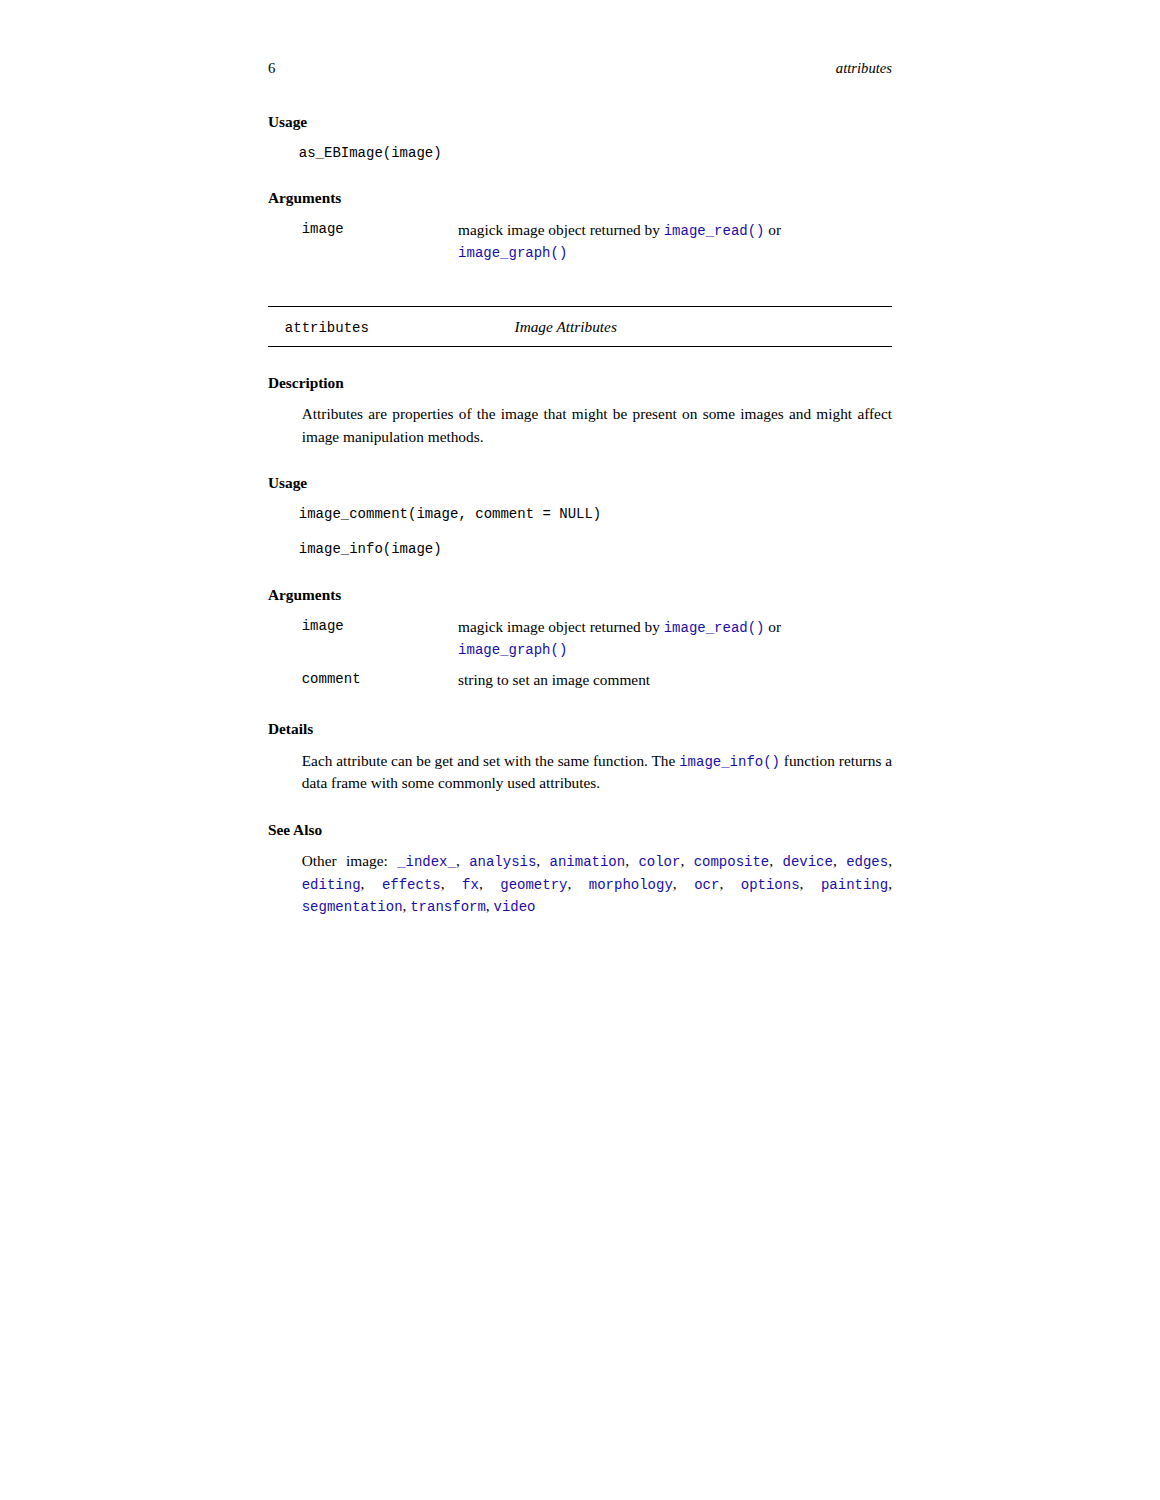6 attributes
Usage
as_EBImage(image)
Arguments
image
magick image object returned by image_read() or image_graph()
attributes Image Attributes
Description
Attributes are properties of the image that might be present on some images and might affect image manipulation methods.
Usage
image_comment(image, comment = NULL)
image_info(image)
Arguments
image
magick image object returned by image_read() or image_graph()
comment
string to set an image comment
Details
Each attribute can be get and set with the same function. The image_info() function returns a data frame with some commonly used attributes.
See Also
Other image: _index_, analysis, animation, color, composite, device, edges, editing, effects, fx, geometry, morphology, ocr, options, painting, segmentation, transform, video